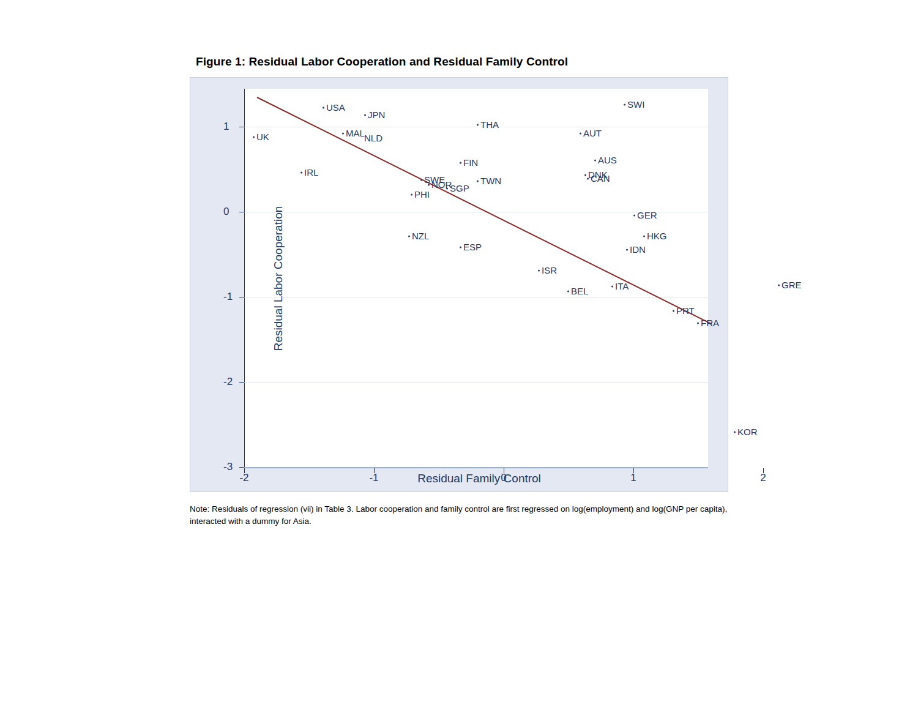Figure 1: Residual Labor Cooperation and Residual Family Control
Residual Labor Cooperation
1
0
-1
-2
-3
-2
-1
0
1
2
USA
JPN
SWI
THA
MAL
NLD
AUT
UK
FIN
AUS
IRL
DNK
CAN
SWE
NOR
TWN
SGP
PHI
GER
NZL
HKG
ESP
IDN
ISR
GRE
BEL
ITA
PRT
FRA
KOR
Residual Family Control
Note: Residuals of regression (vii) in Table 3. Labor cooperation and family control are first regressed on log(employment) and log(GNP per capita), interacted with a dummy for Asia.